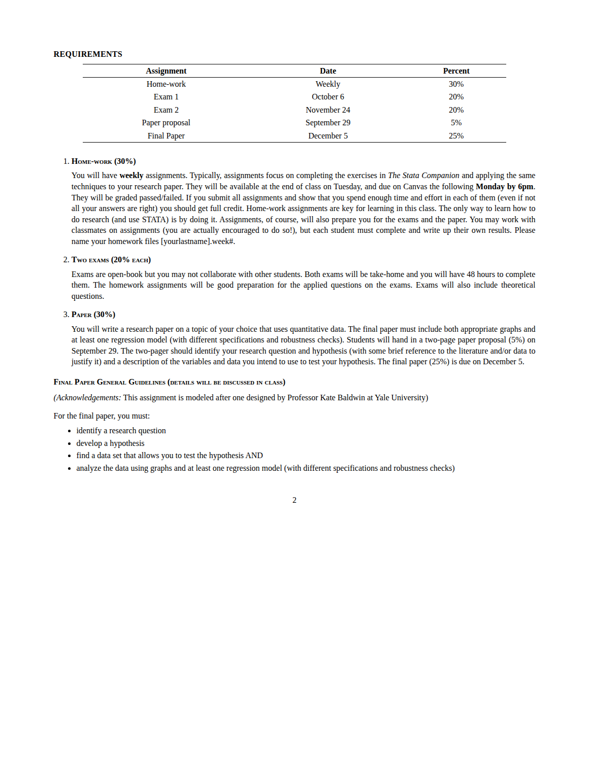REQUIREMENTS
| Assignment | Date | Percent |
| --- | --- | --- |
| Home-work | Weekly | 30% |
| Exam 1 | October 6 | 20% |
| Exam 2 | November 24 | 20% |
| Paper proposal | September 29 | 5% |
| Final Paper | December 5 | 25% |
Home-work (30%)
You will have weekly assignments. Typically, assignments focus on completing the exercises in The Stata Companion and applying the same techniques to your research paper. They will be available at the end of class on Tuesday, and due on Canvas the following Monday by 6pm. They will be graded passed/failed. If you submit all assignments and show that you spend enough time and effort in each of them (even if not all your answers are right) you should get full credit. Home-work assignments are key for learning in this class. The only way to learn how to do research (and use STATA) is by doing it. Assignments, of course, will also prepare you for the exams and the paper. You may work with classmates on assignments (you are actually encouraged to do so!), but each student must complete and write up their own results. Please name your homework files [yourlastname].week#.
Two exams (20% each)
Exams are open-book but you may not collaborate with other students. Both exams will be take-home and you will have 48 hours to complete them. The homework assignments will be good preparation for the applied questions on the exams. Exams will also include theoretical questions.
Paper (30%)
You will write a research paper on a topic of your choice that uses quantitative data. The final paper must include both appropriate graphs and at least one regression model (with different specifications and robustness checks). Students will hand in a two-page paper proposal (5%) on September 29. The two-pager should identify your research question and hypothesis (with some brief reference to the literature and/or data to justify it) and a description of the variables and data you intend to use to test your hypothesis. The final paper (25%) is due on December 5.
Final Paper General Guidelines (details will be discussed in class)
(Acknowledgements: This assignment is modeled after one designed by Professor Kate Baldwin at Yale University)
For the final paper, you must:
identify a research question
develop a hypothesis
find a data set that allows you to test the hypothesis AND
analyze the data using graphs and at least one regression model (with different specifications and robustness checks)
2